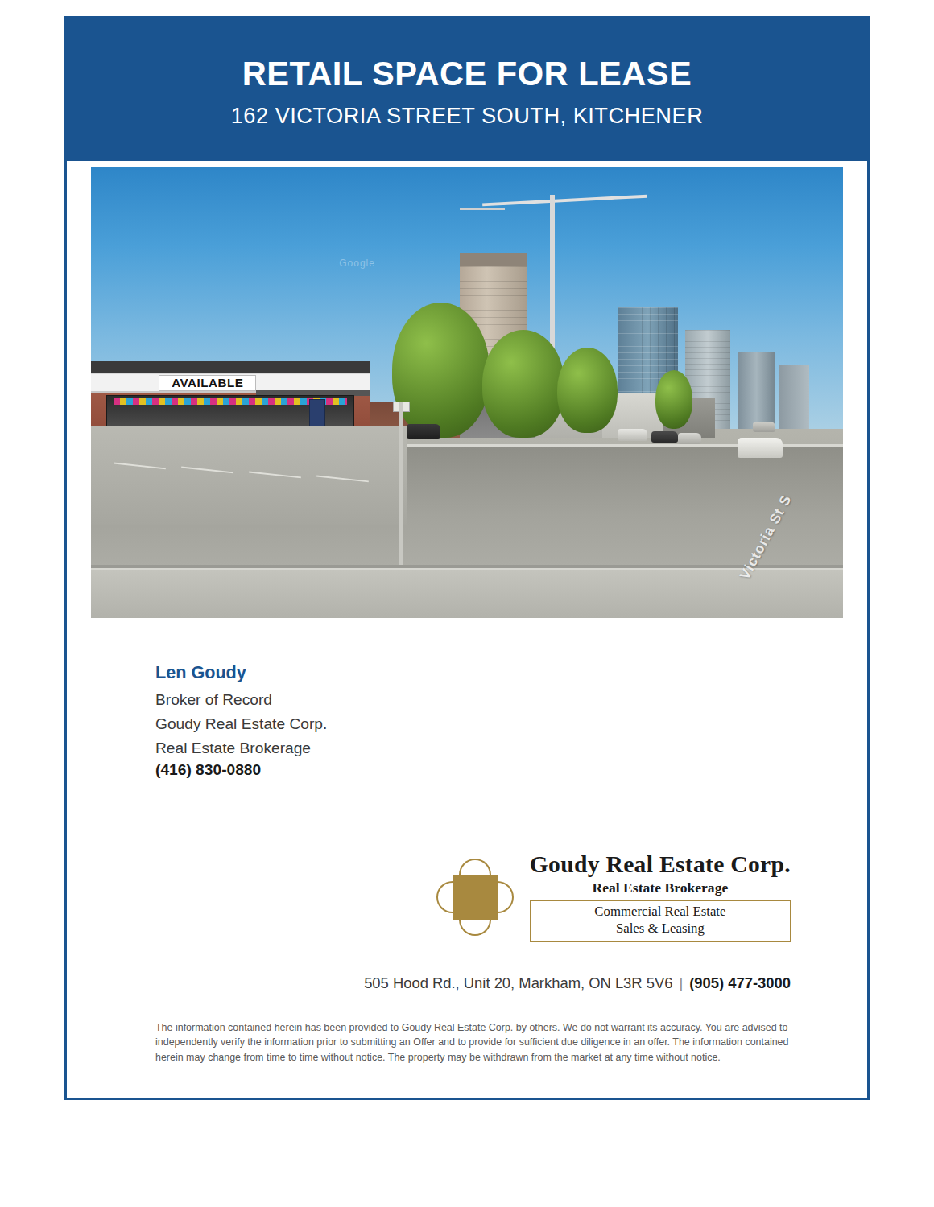RETAIL SPACE FOR LEASE
162 VICTORIA STREET SOUTH, KITCHENER
AVAILABLE
Victoria St S
Google
Len Goudy
Broker of Record
Goudy Real Estate Corp.
Real Estate Brokerage
(416) 830-0880
Goudy Real Estate Corp.
Real Estate Brokerage
Commercial Real Estate
Sales & Leasing
505 Hood Rd., Unit 20, Markham, ON L3R 5V6|(905) 477-3000
The information contained herein has been provided to Goudy Real Estate Corp. by others. We do not warrant its accuracy. You are advised to independently verify the information prior to submitting an Offer and to provide for sufficient due diligence in an offer. The information contained herein may change from time to time without notice. The property may be withdrawn from the market at any time without notice.